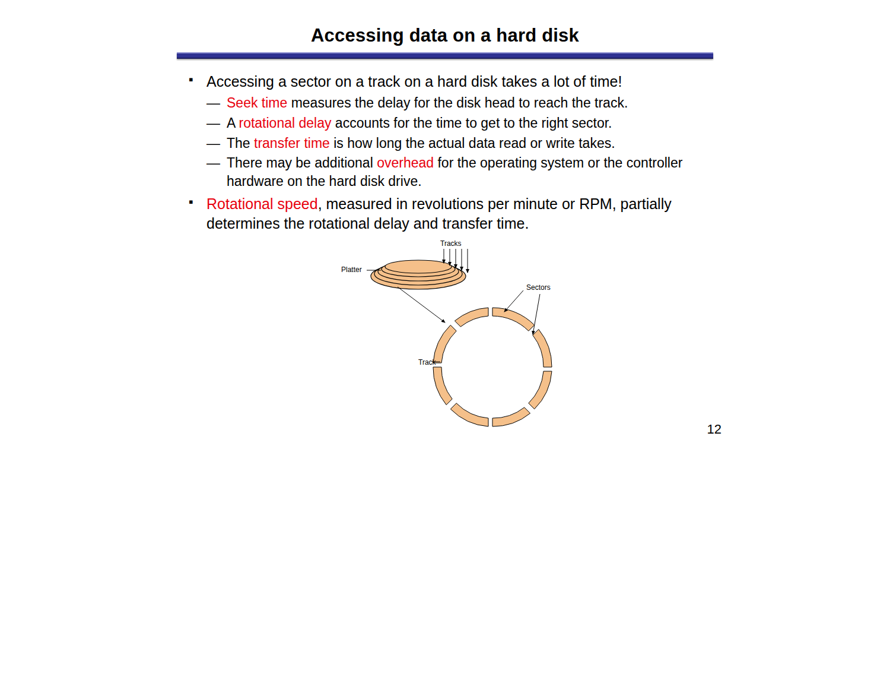Accessing data on a hard disk
Accessing a sector on a track on a hard disk takes a lot of time!
Seek time measures the delay for the disk head to reach the track.
A rotational delay accounts for the time to get to the right sector.
The transfer time is how long the actual data read or write takes.
There may be additional overhead for the operating system or the controller hardware on the hard disk drive.
Rotational speed, measured in revolutions per minute or RPM, partially determines the rotational delay and transfer time.
Tracks Platter Sectors Track
12